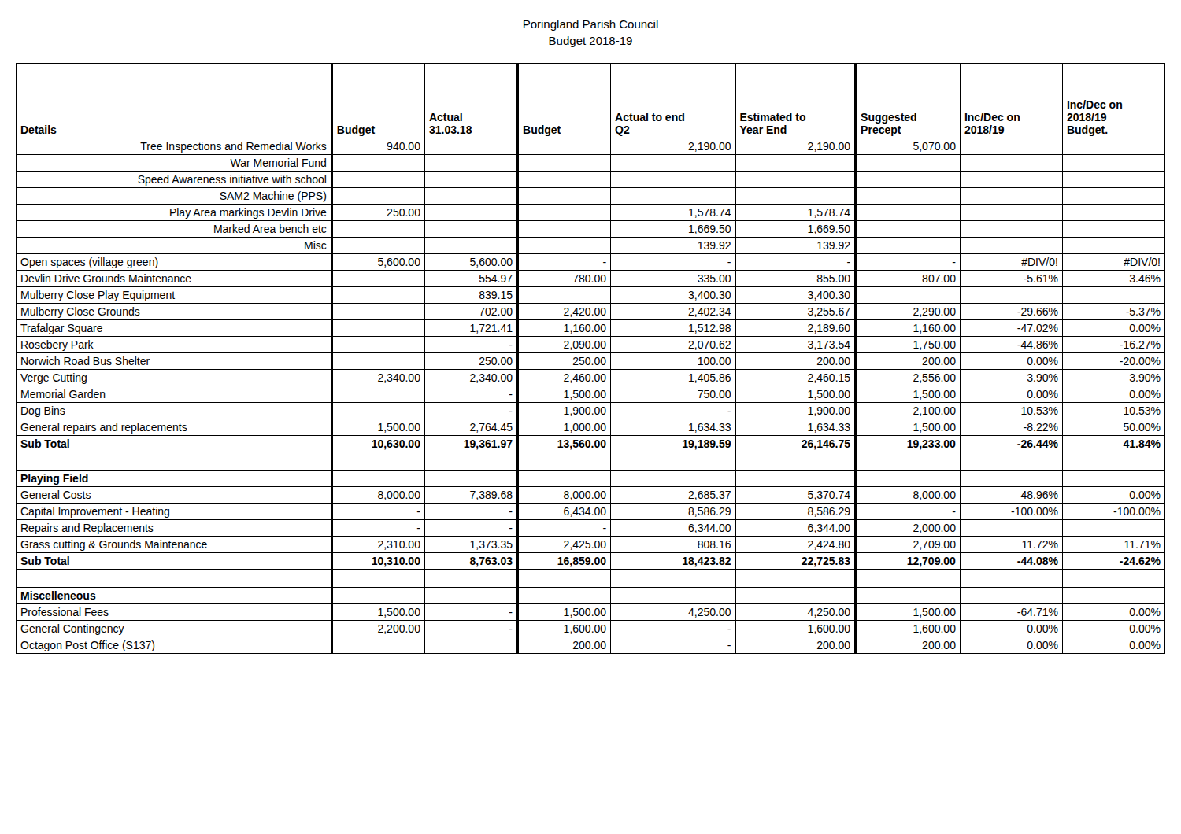Poringland Parish Council
Budget 2018-19
| Details | Budget | Actual 31.03.18 | Budget | Actual to end Q2 | Estimated to Year End | Suggested Precept | Inc/Dec on 2018/19 | Inc/Dec on 2018/19 Budget. |
| --- | --- | --- | --- | --- | --- | --- | --- | --- |
| Tree Inspections and Remedial Works | 940.00 | | | 2,190.00 | 2,190.00 | 5,070.00 | | |
| War Memorial Fund | | | | | | | | |
| Speed Awareness initiative with school | | | | | | | | |
| SAM2 Machine (PPS) | | | | | | | | |
| Play Area markings Devlin Drive | 250.00 | | | 1,578.74 | 1,578.74 | | | |
| Marked Area bench etc | | | | 1,669.50 | 1,669.50 | | | |
| Misc | | | | 139.92 | 139.92 | | | |
| Open spaces (village green) | 5,600.00 | 5,600.00 | - | - | - | - | #DIV/0! | #DIV/0! |
| Devlin Drive Grounds Maintenance | | 554.97 | 780.00 | 335.00 | 855.00 | 807.00 | -5.61% | 3.46% |
| Mulberry Close Play Equipment | | 839.15 | | 3,400.30 | 3,400.30 | | | |
| Mulberry Close Grounds | | 702.00 | 2,420.00 | 2,402.34 | 3,255.67 | 2,290.00 | -29.66% | -5.37% |
| Trafalgar Square | | 1,721.41 | 1,160.00 | 1,512.98 | 2,189.60 | 1,160.00 | -47.02% | 0.00% |
| Rosebery Park | | - | 2,090.00 | 2,070.62 | 3,173.54 | 1,750.00 | -44.86% | -16.27% |
| Norwich Road Bus Shelter | | 250.00 | 250.00 | 100.00 | 200.00 | 200.00 | 0.00% | -20.00% |
| Verge Cutting | 2,340.00 | 2,340.00 | 2,460.00 | 1,405.86 | 2,460.15 | 2,556.00 | 3.90% | 3.90% |
| Memorial Garden | | - | 1,500.00 | 750.00 | 1,500.00 | 1,500.00 | 0.00% | 0.00% |
| Dog Bins | | - | 1,900.00 | - | 1,900.00 | 2,100.00 | 10.53% | 10.53% |
| General repairs and replacements | 1,500.00 | 2,764.45 | 1,000.00 | 1,634.33 | 1,634.33 | 1,500.00 | -8.22% | 50.00% |
| Sub Total | 10,630.00 | 19,361.97 | 13,560.00 | 19,189.59 | 26,146.75 | 19,233.00 | -26.44% | 41.84% |
| Playing Field | | | | | | | | |
| General Costs | 8,000.00 | 7,389.68 | 8,000.00 | 2,685.37 | 5,370.74 | 8,000.00 | 48.96% | 0.00% |
| Capital Improvement - Heating | - | - | 6,434.00 | 8,586.29 | 8,586.29 | - | -100.00% | -100.00% |
| Repairs and Replacements | - | - | - | 6,344.00 | 6,344.00 | 2,000.00 | | |
| Grass cutting & Grounds Maintenance | 2,310.00 | 1,373.35 | 2,425.00 | 808.16 | 2,424.80 | 2,709.00 | 11.72% | 11.71% |
| Sub Total | 10,310.00 | 8,763.03 | 16,859.00 | 18,423.82 | 22,725.83 | 12,709.00 | -44.08% | -24.62% |
| Miscelleneous | | | | | | | | |
| Professional Fees | 1,500.00 | - | 1,500.00 | 4,250.00 | 4,250.00 | 1,500.00 | -64.71% | 0.00% |
| General Contingency | 2,200.00 | - | 1,600.00 | - | 1,600.00 | 1,600.00 | 0.00% | 0.00% |
| Octagon Post Office (S137) | | | 200.00 | - | 200.00 | 200.00 | 0.00% | 0.00% |